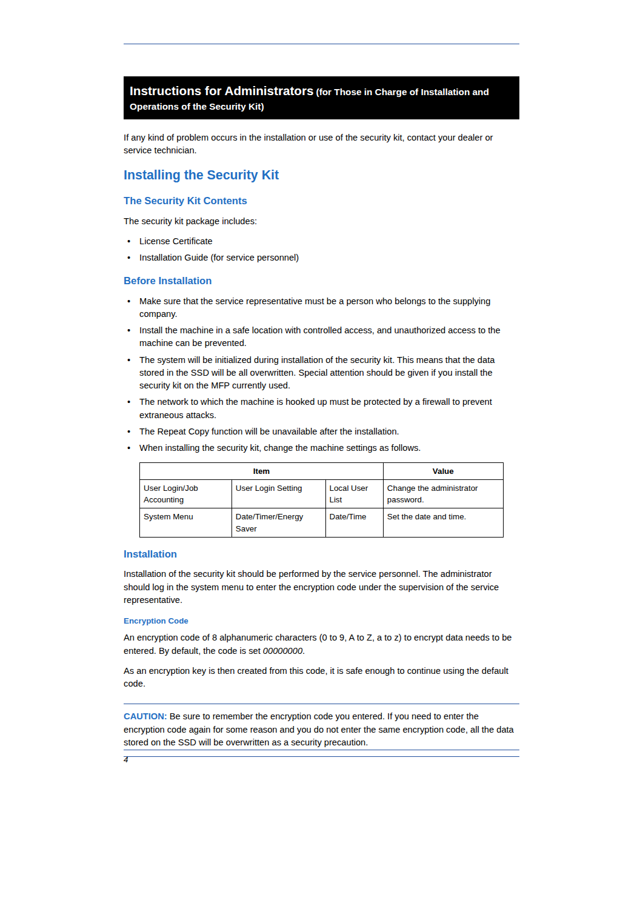Instructions for Administrators (for Those in Charge of Installation and Operations of the Security Kit)
If any kind of problem occurs in the installation or use of the security kit, contact your dealer or service technician.
Installing the Security Kit
The Security Kit Contents
The security kit package includes:
License Certificate
Installation Guide (for service personnel)
Before Installation
Make sure that the service representative must be a person who belongs to the supplying company.
Install the machine in a safe location with controlled access, and unauthorized access to the machine can be prevented.
The system will be initialized during installation of the security kit. This means that the data stored in the SSD will be all overwritten. Special attention should be given if you install the security kit on the MFP currently used.
The network to which the machine is hooked up must be protected by a firewall to prevent extraneous attacks.
The Repeat Copy function will be unavailable after the installation.
When installing the security kit, change the machine settings as follows.
| Item | Value |
| --- | --- |
| User Login/Job Accounting | User Login Setting | Local User List | Change the administrator password. |
| System Menu | Date/Timer/Energy Saver | Date/Time | Set the date and time. |
Installation
Installation of the security kit should be performed by the service personnel. The administrator should log in the system menu to enter the encryption code under the supervision of the service representative.
Encryption Code
An encryption code of 8 alphanumeric characters (0 to 9, A to Z, a to z) to encrypt data needs to be entered. By default, the code is set 00000000.
As an encryption key is then created from this code, it is safe enough to continue using the default code.
CAUTION: Be sure to remember the encryption code you entered. If you need to enter the encryption code again for some reason and you do not enter the same encryption code, all the data stored on the SSD will be overwritten as a security precaution.
4